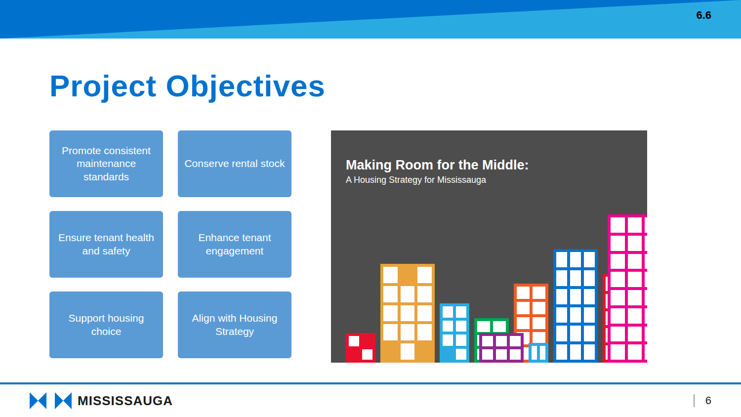6.6
Project Objectives
Promote consistent maintenance standards
Conserve rental stock
Ensure tenant health and safety
Enhance tenant engagement
Support housing choice
Align with Housing Strategy
Making Room for the Middle: A Housing Strategy for Mississauga
MISSISSAUGA
6